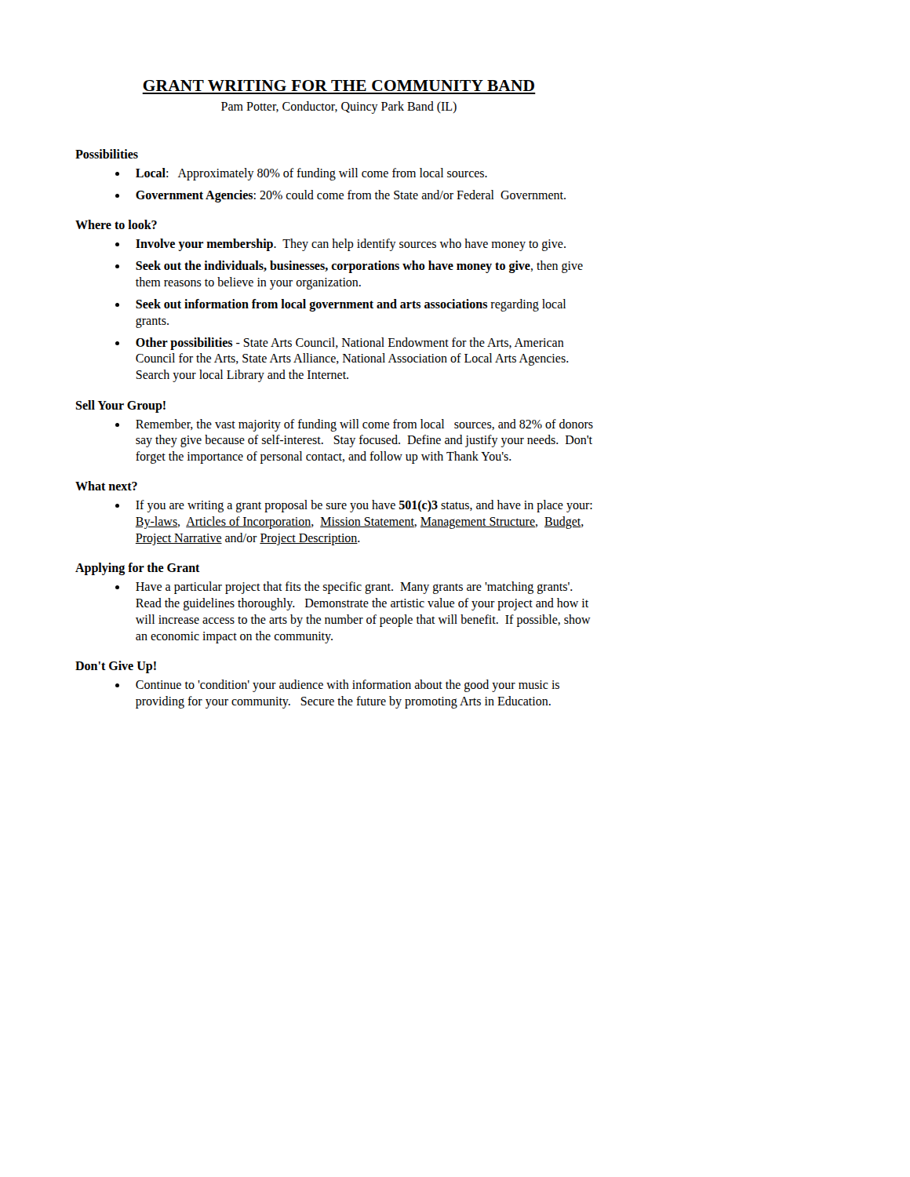GRANT WRITING FOR THE COMMUNITY BAND
Pam Potter, Conductor, Quincy Park Band (IL)
Possibilities
Local: Approximately 80% of funding will come from local sources.
Government Agencies: 20% could come from the State and/or Federal Government.
Where to look?
Involve your membership. They can help identify sources who have money to give.
Seek out the individuals, businesses, corporations who have money to give, then give them reasons to believe in your organization.
Seek out information from local government and arts associations regarding local grants.
Other possibilities - State Arts Council, National Endowment for the Arts, American Council for the Arts, State Arts Alliance, National Association of Local Arts Agencies. Search your local Library and the Internet.
Sell Your Group!
Remember, the vast majority of funding will come from local sources, and 82% of donors say they give because of self-interest. Stay focused. Define and justify your needs. Don't forget the importance of personal contact, and follow up with Thank You's.
What next?
If you are writing a grant proposal be sure you have 501(c)3 status, and have in place your: By-laws, Articles of Incorporation, Mission Statement, Management Structure, Budget, Project Narrative and/or Project Description.
Applying for the Grant
Have a particular project that fits the specific grant. Many grants are 'matching grants'. Read the guidelines thoroughly. Demonstrate the artistic value of your project and how it will increase access to the arts by the number of people that will benefit. If possible, show an economic impact on the community.
Don't Give Up!
Continue to 'condition' your audience with information about the good your music is providing for your community. Secure the future by promoting Arts in Education.